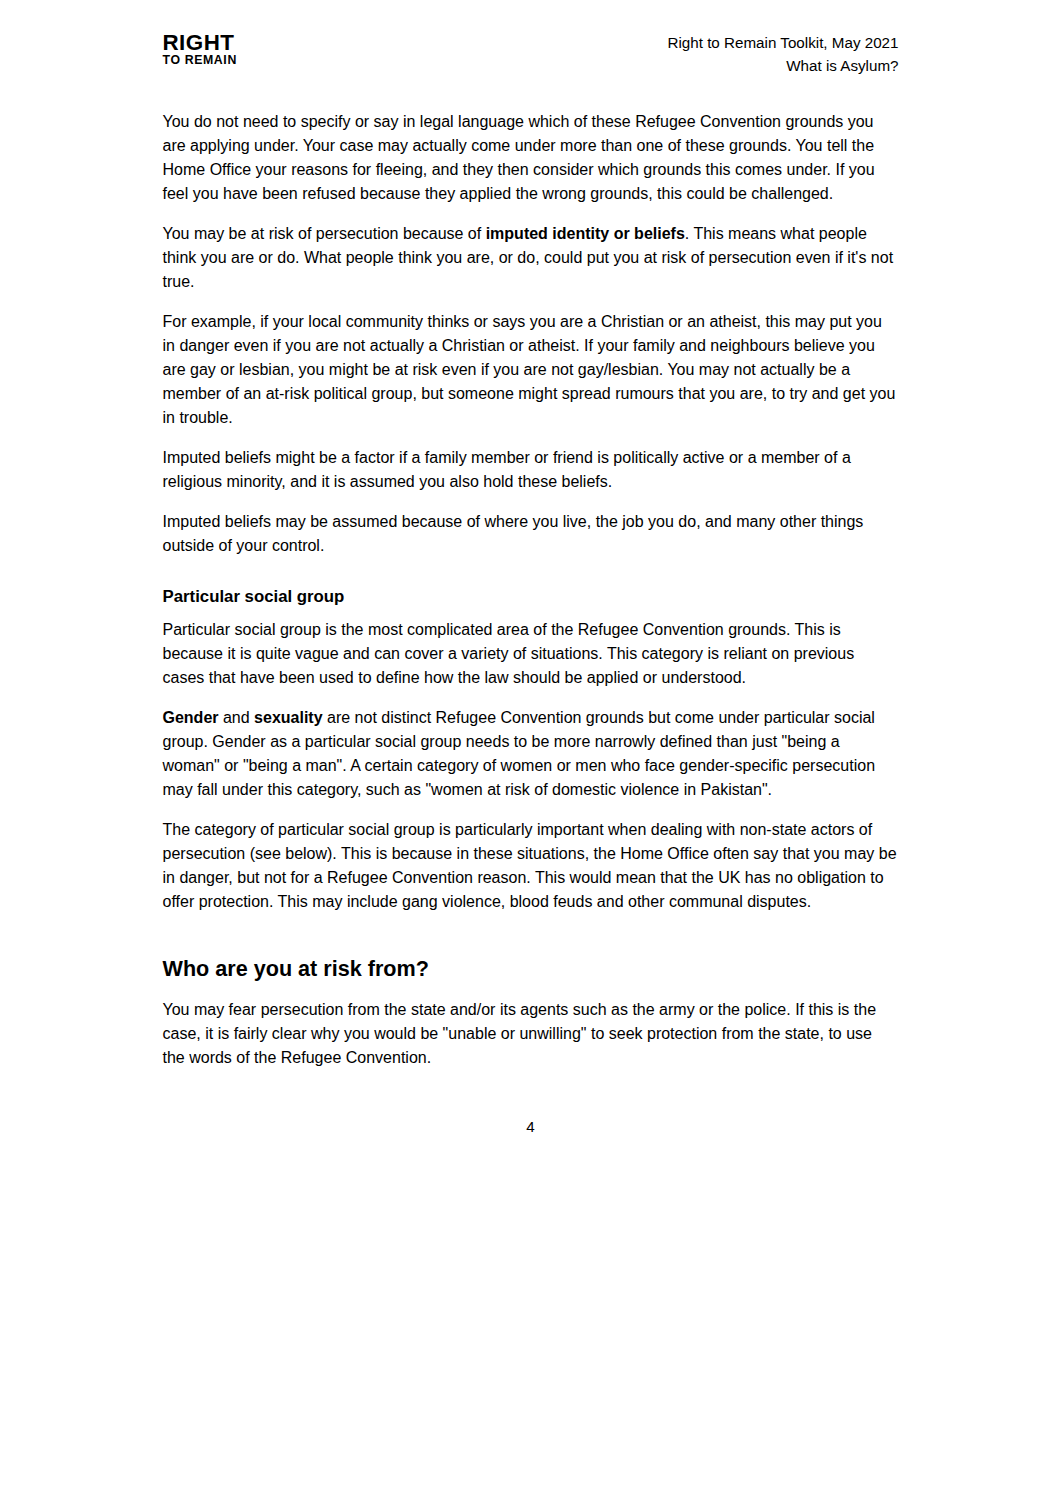RIGHTTO REMAIN
Right to Remain Toolkit, May 2021
What is Asylum?
You do not need to specify or say in legal language which of these Refugee Convention grounds you are applying under. Your case may actually come under more than one of these grounds. You tell the Home Office your reasons for fleeing, and they then consider which grounds this comes under. If you feel you have been refused because they applied the wrong grounds, this could be challenged.
You may be at risk of persecution because of imputed identity or beliefs. This means what people think you are or do. What people think you are, or do, could put you at risk of persecution even if it's not true.
For example, if your local community thinks or says you are a Christian or an atheist, this may put you in danger even if you are not actually a Christian or atheist. If your family and neighbours believe you are gay or lesbian, you might be at risk even if you are not gay/lesbian. You may not actually be a member of an at-risk political group, but someone might spread rumours that you are, to try and get you in trouble.
Imputed beliefs might be a factor if a family member or friend is politically active or a member of a religious minority, and it is assumed you also hold these beliefs.
Imputed beliefs may be assumed because of where you live, the job you do, and many other things outside of your control.
Particular social group
Particular social group is the most complicated area of the Refugee Convention grounds. This is because it is quite vague and can cover a variety of situations. This category is reliant on previous cases that have been used to define how the law should be applied or understood.
Gender and sexuality are not distinct Refugee Convention grounds but come under particular social group. Gender as a particular social group needs to be more narrowly defined than just "being a woman" or "being a man". A certain category of women or men who face gender-specific persecution may fall under this category, such as "women at risk of domestic violence in Pakistan".
The category of particular social group is particularly important when dealing with non-state actors of persecution (see below). This is because in these situations, the Home Office often say that you may be in danger, but not for a Refugee Convention reason. This would mean that the UK has no obligation to offer protection. This may include gang violence, blood feuds and other communal disputes.
Who are you at risk from?
You may fear persecution from the state and/or its agents such as the army or the police. If this is the case, it is fairly clear why you would be "unable or unwilling" to seek protection from the state, to use the words of the Refugee Convention.
4